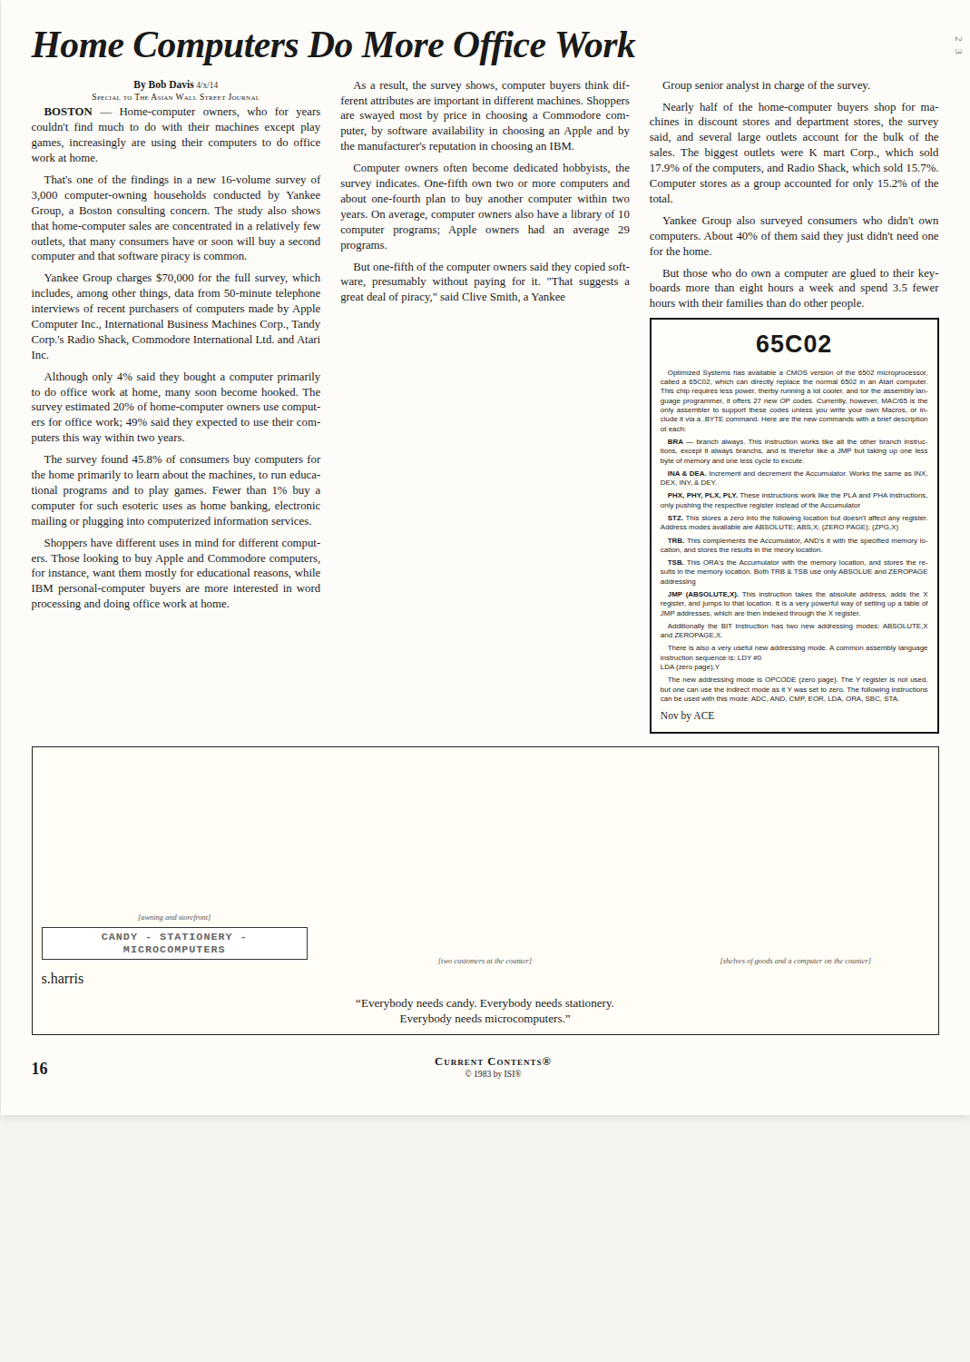2 3
Home Computers Do More Office Work
By Bob Davis 4/x/14 Special to The Asian Wall Street Journal
BOSTON — Home-computer owners, who for years couldn't find much to do with their machines except play games, increasingly are using their computers to do office work at home.
That's one of the findings in a new 16-volume survey of 3,000 computer-owning households conducted by Yankee Group, a Boston consulting concern. The study also shows that home-computer sales are concentrated in a relatively few outlets, that many consumers have or soon will buy a second computer and that software piracy is common.
Yankee Group charges $70,000 for the full survey, which includes, among other things, data from 50-minute telephone interviews of recent purchasers of computers made by Apple Computer Inc., International Business Machines Corp., Tandy Corp.'s Radio Shack, Commodore International Ltd. and Atari Inc.
Although only 4% said they bought a computer primarily to do office work at home, many soon become hooked. The survey estimated 20% of home-computer owners use computers for office work; 49% said they expected to use their computers this way within two years.
The survey found 45.8% of consumers buy computers for the home primarily to learn about the machines, to run educational programs and to play games. Fewer than 1% buy a computer for such esoteric uses as home banking, electronic mailing or plugging into computerized information services.
Shoppers have different uses in mind for different computers. Those looking to buy Apple and Commodore computers, for instance, want them mostly for educational reasons, while IBM personal-computer buyers are more interested in word processing and doing office work at home.
As a result, the survey shows, computer buyers think different attributes are important in different machines. Shoppers are swayed most by price in choosing a Commodore computer, by software availability in choosing an Apple and by the manufacturer's reputation in choosing an IBM.
Computer owners often become dedicated hobbyists, the survey indicates. One-fifth own two or more computers and about one-fourth plan to buy another computer within two years. On average, computer owners also have a library of 10 computer programs; Apple owners had an average 29 programs.
But one-fifth of the computer owners said they copied software, presumably without paying for it. "That suggests a great deal of piracy," said Clive Smith, a Yankee
Group senior analyst in charge of the survey.
Nearly half of the home-computer buyers shop for machines in discount stores and department stores, the survey said, and several large outlets account for the bulk of the sales. The biggest outlets were K mart Corp., which sold 17.9% of the computers, and Radio Shack, which sold 15.7%. Computer stores as a group accounted for only 15.2% of the total.
Yankee Group also surveyed consumers who didn't own computers. About 40% of them said they just didn't need one for the home.
But those who do own a computer are glued to their keyboards more than eight hours a week and spend 3.5 fewer hours with their families than do other people.
65C02
Optimized Systems has available a CMOS version of the 6502 microprocessor, called a 65C02, which can directly replace the normal 6502 in an Atari computer. This chip requires less power, therby running a lot cooler, and tor the assembly language programmer, it offers 27 new OP codes. Currently, however, MAC/65 is the only assembler to support these codes unless you write your own Macros, or include it via a .BYTE command. Here are the new commands with a brief description ot each:
BRA — branch always. This instruction works tike alt the other branch instructions, except it always branchs, and is therefor like a JMP but taking up one less byte of memory and one less cycle to excute.
INA & DEA. Increment and decrement the Accumulator. Works the same as INX, DEX, INY, & DEY.
PHX, PHY, PLX, PLY. These instructions work like the PLA and PHA instructions, only pushing the respective register instead of the Accumulator
STZ. This stores a zero into the following location but doesn't affect any register. Address modes available are ABSOLUTE; ABS,X; (ZERO PAGE); (ZPG,X)
TRB. This complements the Accumulator, AND's it with the specified memory location, and stores the results in the meory location.
TSB. This ORA's the Accumulator with the memory location, and stores the results in the memory location. Both TRB & TSB use only ABSOLUE and ZEROPAGE addressing
JMP (ABSOLUTE,X). This instruction takes the absolute address, adds the X register, and jumps to that location. tt is a very powerful way of setting up a table of JMP addresses, which are then indexed through the X register.
Additionally the BIT instruction has two new addressing modes: ABSOLUTE,X and ZEROPAGE,X.
There is also a very useful new addressing mode. A common assembly language instruction sequence is: LDY #0
LDA (zero page),Y
The new addressing mode is OPCODE (zero page). The Y register is not used, but one can use the indirect mode as it Y was set to zero. The following instructions can be used with this mode: ADC, AND, CMP, EOR, LDA, ORA, SBC, STA.
Nov by ACE
[awning and storefront]
CANDY - STATIONERY - MICROCOMPUTERS
[two customers at the counter]
[shelves of goods and a computer on the counter]
s.harris
“Everybody needs candy. Everybody needs stationery.
Everybody needs microcomputers.”
16
Current Contents®
© 1983 by ISI®